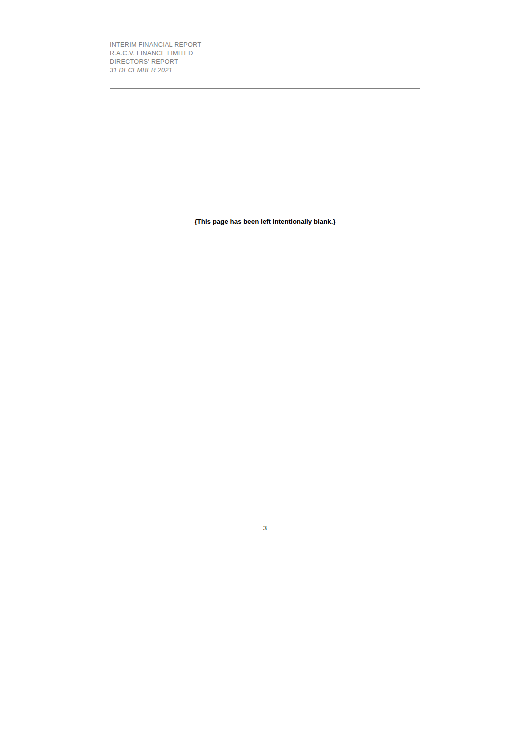INTERIM FINANCIAL REPORT
R.A.C.V. FINANCE LIMITED
DIRECTORS' REPORT
31 DECEMBER 2021
{This page has been left intentionally blank.}
3